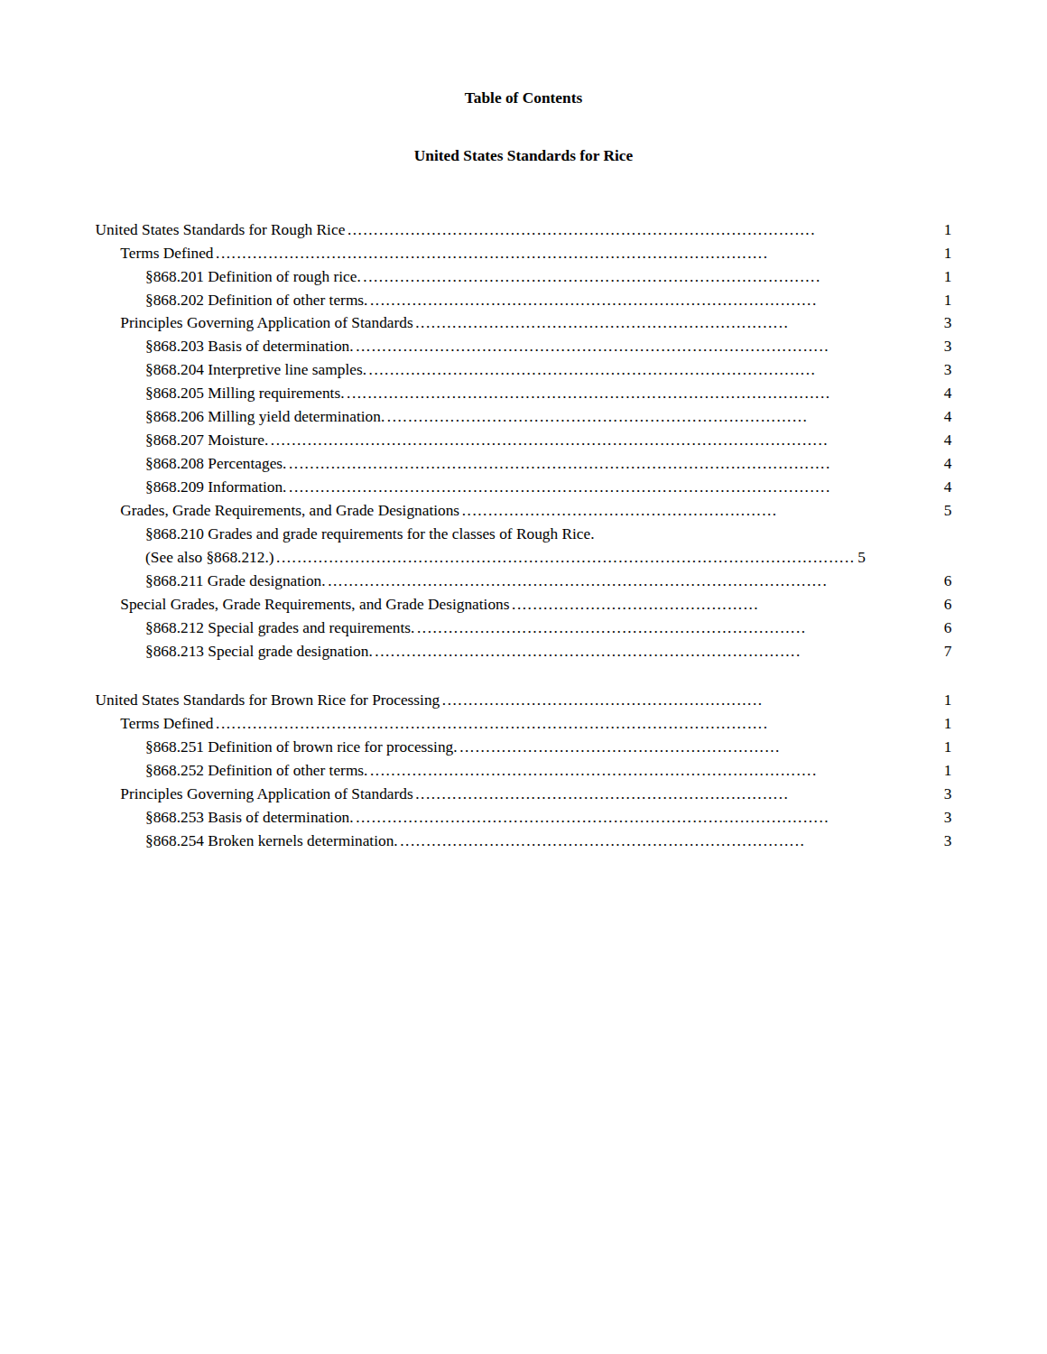Table of Contents
United States Standards for Rice
United States Standards for Rough Rice ......................................................................................... 1
Terms Defined ......................................................................................................... 1
§868.201 Definition of rough rice. ....................................................................................... 1
§868.202 Definition of other terms. ..................................................................................... 1
Principles Governing Application of Standards ....................................................................... 3
§868.203 Basis of determination. .......................................................................................... 3
§868.204 Interpretive line samples. ..................................................................................... 3
§868.205 Milling requirements. ............................................................................................ 4
§868.206 Milling yield determination. ................................................................................ 4
§868.207 Moisture. .......................................................................................................... 4
§868.208 Percentages. ....................................................................................................... 4
§868.209 Information. ....................................................................................................... 4
Grades, Grade Requirements, and Grade Designations ............................................................ 5
§868.210 Grades and grade requirements for the classes of Rough Rice.
(See also §868.212.).............................................................................................................. 5
§868.211 Grade designation. ............................................................................................... 6
Special Grades, Grade Requirements, and Grade Designations ............................................... 6
§868.212 Special grades and requirements. .......................................................................... 6
§868.213 Special grade designation. ................................................................................. 7
United States Standards for Brown Rice for Processing ............................................................. 1
Terms Defined ......................................................................................................... 1
§868.251 Definition of brown rice for processing. ............................................................. 1
§868.252 Definition of other terms. ..................................................................................... 1
Principles Governing Application of Standards ....................................................................... 3
§868.253 Basis of determination. .......................................................................................... 3
§868.254 Broken kernels determination. ............................................................................. 3